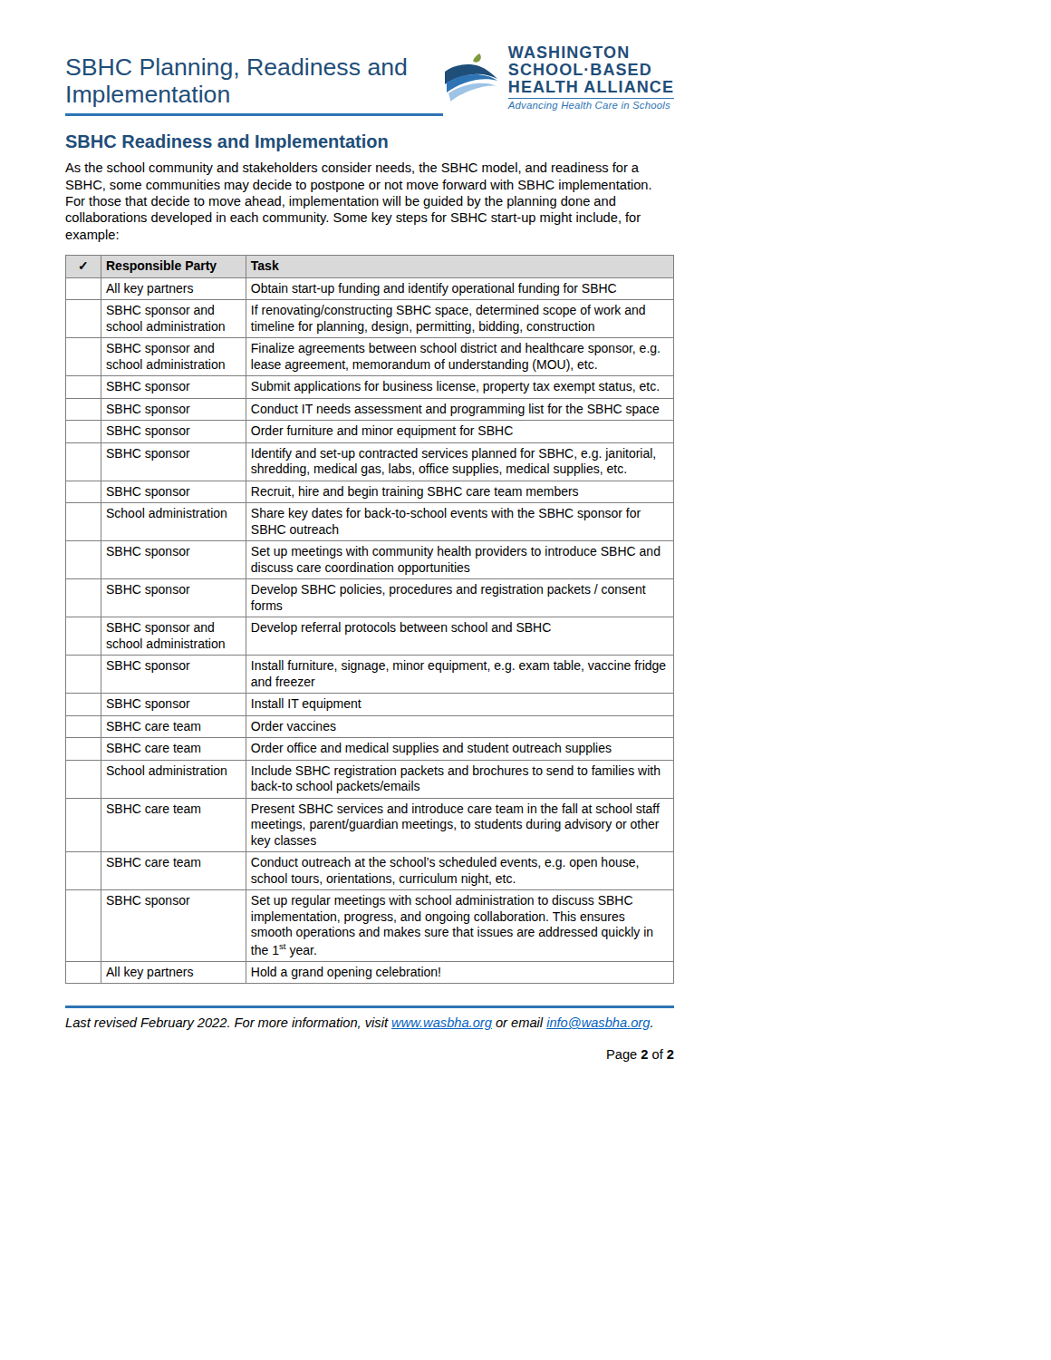SBHC Planning, Readiness and Implementation
WASHINGTON SCHOOL·BASED HEALTH ALLIANCE Advancing Health Care in Schools
SBHC Readiness and Implementation
As the school community and stakeholders consider needs, the SBHC model, and readiness for a SBHC, some communities may decide to postpone or not move forward with SBHC implementation. For those that decide to move ahead, implementation will be guided by the planning done and collaborations developed in each community. Some key steps for SBHC start-up might include, for example:
| ✓ | Responsible Party | Task |
| --- | --- | --- |
| | All key partners | Obtain start-up funding and identify operational funding for SBHC |
| | SBHC sponsor and school administration | If renovating/constructing SBHC space, determined scope of work and timeline for planning, design, permitting, bidding, construction |
| | SBHC sponsor and school administration | Finalize agreements between school district and healthcare sponsor, e.g. lease agreement, memorandum of understanding (MOU), etc. |
| | SBHC sponsor | Submit applications for business license, property tax exempt status, etc. |
| | SBHC sponsor | Conduct IT needs assessment and programming list for the SBHC space |
| | SBHC sponsor | Order furniture and minor equipment for SBHC |
| | SBHC sponsor | Identify and set-up contracted services planned for SBHC, e.g. janitorial, shredding, medical gas, labs, office supplies, medical supplies, etc. |
| | SBHC sponsor | Recruit, hire and begin training SBHC care team members |
| | School administration | Share key dates for back-to-school events with the SBHC sponsor for SBHC outreach |
| | SBHC sponsor | Set up meetings with community health providers to introduce SBHC and discuss care coordination opportunities |
| | SBHC sponsor | Develop SBHC policies, procedures and registration packets / consent forms |
| | SBHC sponsor and school administration | Develop referral protocols between school and SBHC |
| | SBHC sponsor | Install furniture, signage, minor equipment, e.g. exam table, vaccine fridge and freezer |
| | SBHC sponsor | Install IT equipment |
| | SBHC care team | Order vaccines |
| | SBHC care team | Order office and medical supplies and student outreach supplies |
| | School administration | Include SBHC registration packets and brochures to send to families with back-to school packets/emails |
| | SBHC care team | Present SBHC services and introduce care team in the fall at school staff meetings, parent/guardian meetings, to students during advisory or other key classes |
| | SBHC care team | Conduct outreach at the school’s scheduled events, e.g. open house, school tours, orientations, curriculum night, etc. |
| | SBHC sponsor | Set up regular meetings with school administration to discuss SBHC implementation, progress, and ongoing collaboration. This ensures smooth operations and makes sure that issues are addressed quickly in the 1 st year. |
| | All key partners | Hold a grand opening celebration! |
Last revised February 2022. For more information, visit www.wasbha.org or email info@wasbha.org.
Page 2 of 2